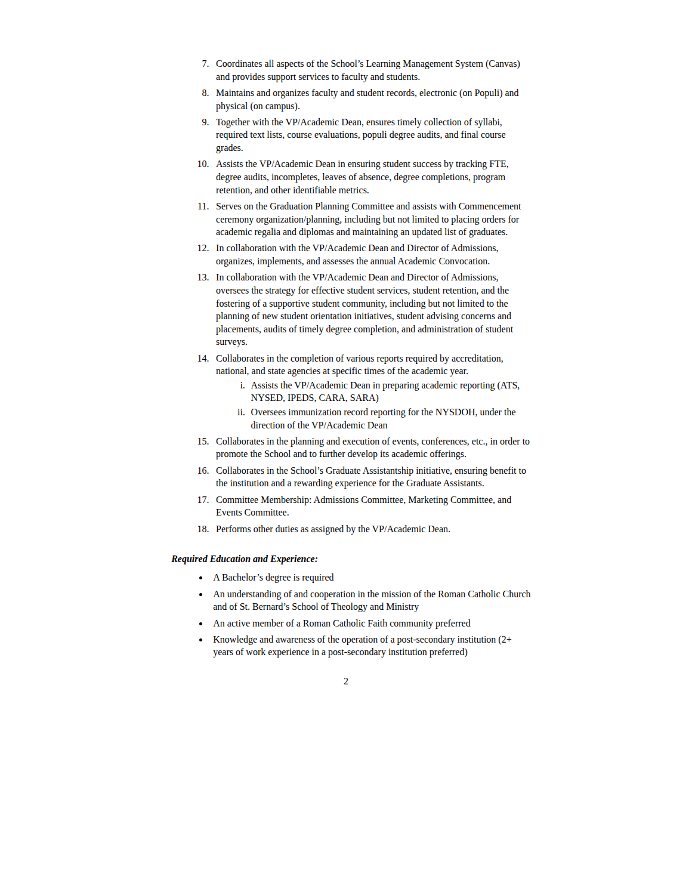Coordinates all aspects of the School’s Learning Management System (Canvas) and provides support services to faculty and students.
Maintains and organizes faculty and student records, electronic (on Populi) and physical (on campus).
Together with the VP/Academic Dean, ensures timely collection of syllabi, required text lists, course evaluations, populi degree audits, and final course grades.
Assists the VP/Academic Dean in ensuring student success by tracking FTE, degree audits, incompletes, leaves of absence, degree completions, program retention, and other identifiable metrics.
Serves on the Graduation Planning Committee and assists with Commencement ceremony organization/planning, including but not limited to placing orders for academic regalia and diplomas and maintaining an updated list of graduates.
In collaboration with the VP/Academic Dean and Director of Admissions, organizes, implements, and assesses the annual Academic Convocation.
In collaboration with the VP/Academic Dean and Director of Admissions, oversees the strategy for effective student services, student retention, and the fostering of a supportive student community, including but not limited to the planning of new student orientation initiatives, student advising concerns and placements, audits of timely degree completion, and administration of student surveys.
Collaborates in the completion of various reports required by accreditation, national, and state agencies at specific times of the academic year.
Assists the VP/Academic Dean in preparing academic reporting (ATS, NYSED, IPEDS, CARA, SARA)
Oversees immunization record reporting for the NYSDOH, under the direction of the VP/Academic Dean
Collaborates in the planning and execution of events, conferences, etc., in order to promote the School and to further develop its academic offerings.
Collaborates in the School’s Graduate Assistantship initiative, ensuring benefit to the institution and a rewarding experience for the Graduate Assistants.
Committee Membership: Admissions Committee, Marketing Committee, and Events Committee.
Performs other duties as assigned by the VP/Academic Dean.
Required Education and Experience:
A Bachelor’s degree is required
An understanding of and cooperation in the mission of the Roman Catholic Church and of St. Bernard’s School of Theology and Ministry
An active member of a Roman Catholic Faith community preferred
Knowledge and awareness of the operation of a post-secondary institution (2+ years of work experience in a post-secondary institution preferred)
2